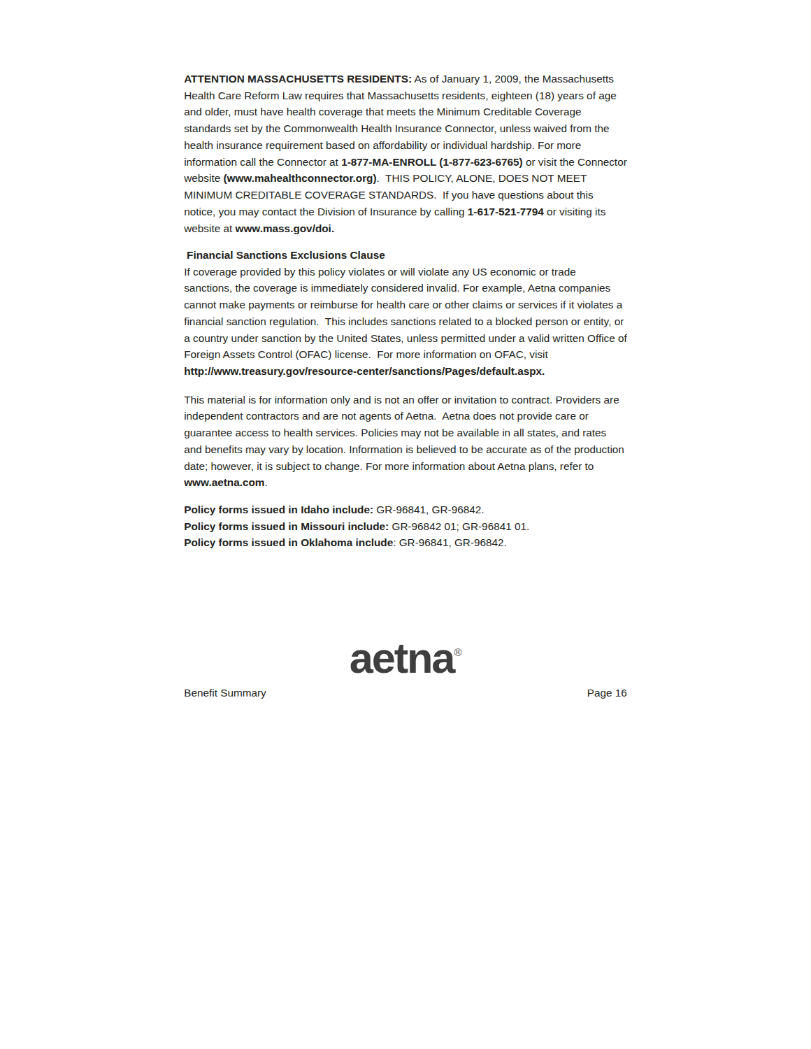ATTENTION MASSACHUSETTS RESIDENTS: As of January 1, 2009, the Massachusetts Health Care Reform Law requires that Massachusetts residents, eighteen (18) years of age and older, must have health coverage that meets the Minimum Creditable Coverage standards set by the Commonwealth Health Insurance Connector, unless waived from the health insurance requirement based on affordability or individual hardship. For more information call the Connector at 1-877-MA-ENROLL (1-877-623-6765) or visit the Connector website (www.mahealthconnector.org). THIS POLICY, ALONE, DOES NOT MEET MINIMUM CREDITABLE COVERAGE STANDARDS. If you have questions about this notice, you may contact the Division of Insurance by calling 1-617-521-7794 or visiting its website at www.mass.gov/doi.
Financial Sanctions Exclusions Clause
If coverage provided by this policy violates or will violate any US economic or trade sanctions, the coverage is immediately considered invalid. For example, Aetna companies cannot make payments or reimburse for health care or other claims or services if it violates a financial sanction regulation. This includes sanctions related to a blocked person or entity, or a country under sanction by the United States, unless permitted under a valid written Office of Foreign Assets Control (OFAC) license. For more information on OFAC, visit http://www.treasury.gov/resource-center/sanctions/Pages/default.aspx.
This material is for information only and is not an offer or invitation to contract. Providers are independent contractors and are not agents of Aetna. Aetna does not provide care or guarantee access to health services. Policies may not be available in all states, and rates and benefits may vary by location. Information is believed to be accurate as of the production date; however, it is subject to change. For more information about Aetna plans, refer to www.aetna.com.
Policy forms issued in Idaho include: GR-96841, GR-96842.
Policy forms issued in Missouri include: GR-96842 01; GR-96841 01.
Policy forms issued in Oklahoma include: GR-96841, GR-96842.
aetna®
Benefit Summary Page 16